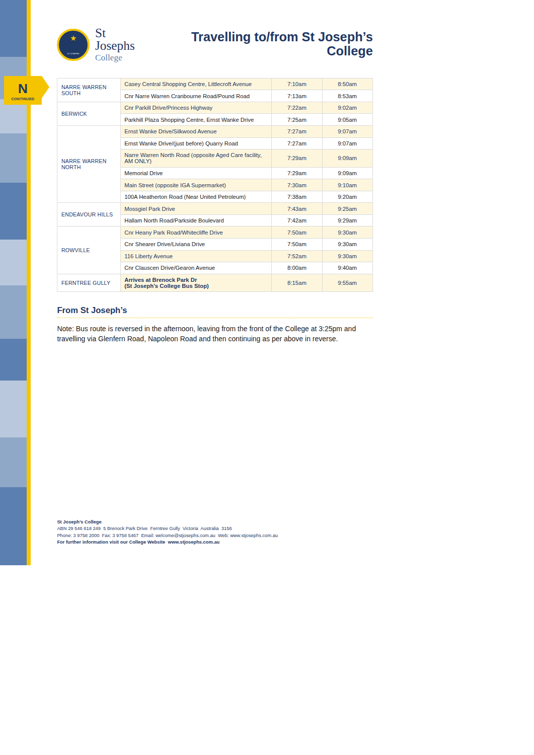N CONTINUED
St Josephs
College
Travelling to/from St Joseph’s College
| NARRE WARREN SOUTH | Casey Central Shopping Centre, Littlecroft Avenue | 7:10am | 8:50am |
| Cnr Narre Warren Cranbourne Road/Pound Road | 7:13am | 8:53am |
| BERWICK | Cnr Parkill Drive/Princess Highway | 7:22am | 9:02am |
| Parkhill Plaza Shopping Centre, Ernst Wanke Drive | 7:25am | 9:05am |
| NARRE WARREN NORTH | Ernst Wanke Drive/Silkwood Avenue | 7:27am | 9:07am |
| Ernst Wanke Drive/(just before) Quarry Road | 7:27am | 9:07am |
| Narre Warren North Road (opposite Aged Care facility, AM ONLY) | 7:29am | 9:09am |
| Memorial Drive | 7:29am | 9:09am |
| Main Street (opposite IGA Supermarket) | 7:30am | 9:10am |
| 100A Heatherton Road (Near United Petroleum) | 7:38am | 9:20am |
| ENDEAVOUR HILLS | Mossgiel Park Drive | 7:43am | 9:25am |
| Hallam North Road/Parkside Boulevard | 7:42am | 9:29am |
| ROWVILLE | Cnr Heany Park Road/Whitecliffe Drive | 7:50am | 9:30am |
| Cnr Shearer Drive/Liviana Drive | 7:50am | 9:30am |
| 116 Liberty Avenue | 7:52am | 9:30am |
| Cnr Clauscen Drive/Gearon Avenue | 8:00am | 9:40am |
| FERNTREE GULLY | Arrives at Brenock Park Dr (St Joseph’s College Bus Stop) | 8:15am | 9:55am |
From St Joseph’s
Note: Bus route is reversed in the afternoon, leaving from the front of the College at 3:25pm and travelling via Glenfern Road, Napoleon Road and then continuing as per above in reverse.
St Joseph’s College
ABN 29 546 618 249 5 Brenock Park Drive Ferntree Gully Victoria Australia 3156
Phone: 3 9758 2000 Fax: 3 9758 5467 Email: welcome@stjosephs.com.au Web: www.stjosephs.com.au
For further information visit our College Website www.stjosephs.com.au